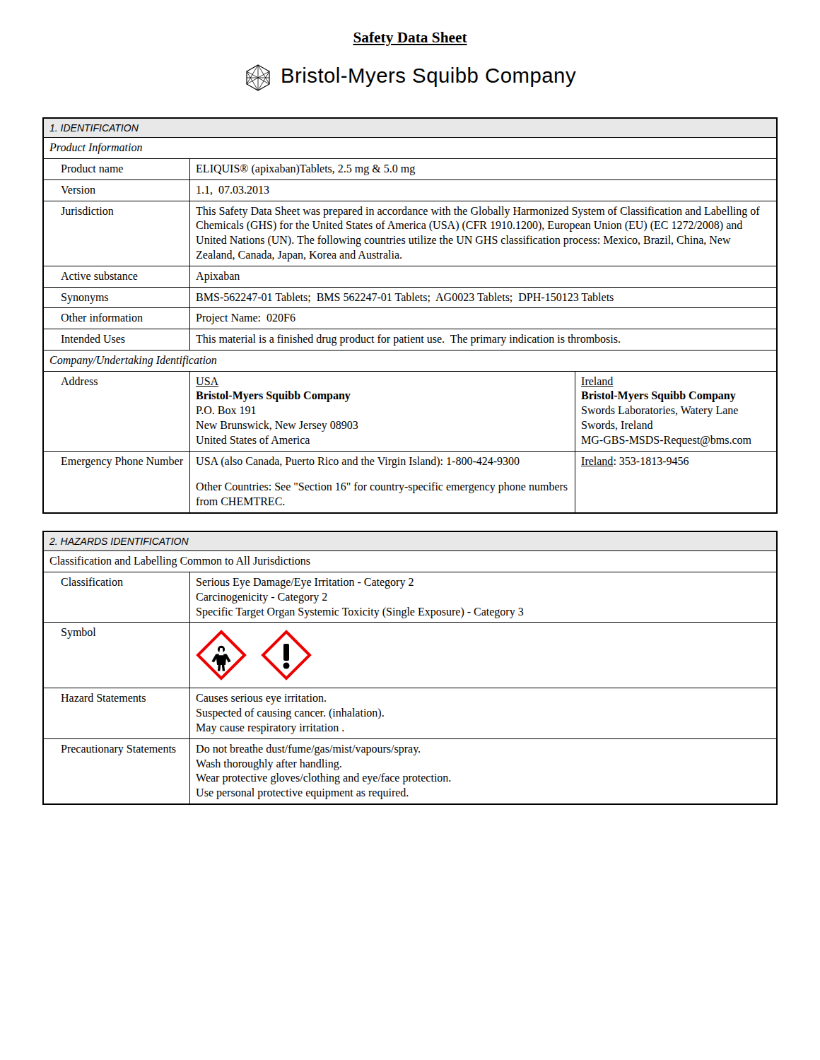Safety Data Sheet
Bristol-Myers Squibb Company
| 1. IDENTIFICATION |
| Product Information |
| Product name | ELIQUIS® (apixaban)Tablets, 2.5 mg & 5.0 mg |
| Version | 1.1, 07.03.2013 |
| Jurisdiction | This Safety Data Sheet was prepared in accordance with the Globally Harmonized System of Classification and Labelling of Chemicals (GHS) for the United States of America (USA) (CFR 1910.1200), European Union (EU) (EC 1272/2008) and United Nations (UN). The following countries utilize the UN GHS classification process: Mexico, Brazil, China, New Zealand, Canada, Japan, Korea and Australia. |
| Active substance | Apixaban |
| Synonyms | BMS-562247-01 Tablets; BMS 562247-01 Tablets; AG0023 Tablets; DPH-150123 Tablets |
| Other information | Project Name: 020F6 |
| Intended Uses | This material is a finished drug product for patient use. The primary indication is thrombosis. |
| Company/Undertaking Identification |
| Address | USA Bristol-Myers Squibb Company P.O. Box 191 New Brunswick, New Jersey 08903 United States of America | Ireland Bristol-Myers Squibb Company Swords Laboratories, Watery Lane Swords, Ireland MG-GBS-MSDS-Request@bms.com |
| Emergency Phone Number | USA (also Canada, Puerto Rico and the Virgin Island): 1-800-424-9300 Other Countries: See "Section 16" for country-specific emergency phone numbers from CHEMTREC. | Ireland : 353-1813-9456 |
| 2. HAZARDS IDENTIFICATION |
| Classification and Labelling Common to All Jurisdictions |
| Classification | Serious Eye Damage/Eye Irritation - Category 2 Carcinogenicity - Category 2 Specific Target Organ Systemic Toxicity (Single Exposure) - Category 3 |
| Symbol | |
| Hazard Statements | Causes serious eye irritation. Suspected of causing cancer. (inhalation). May cause respiratory irritation . |
| Precautionary Statements | Do not breathe dust/fume/gas/mist/vapours/spray. Wash thoroughly after handling. Wear protective gloves/clothing and eye/face protection. Use personal protective equipment as required. |